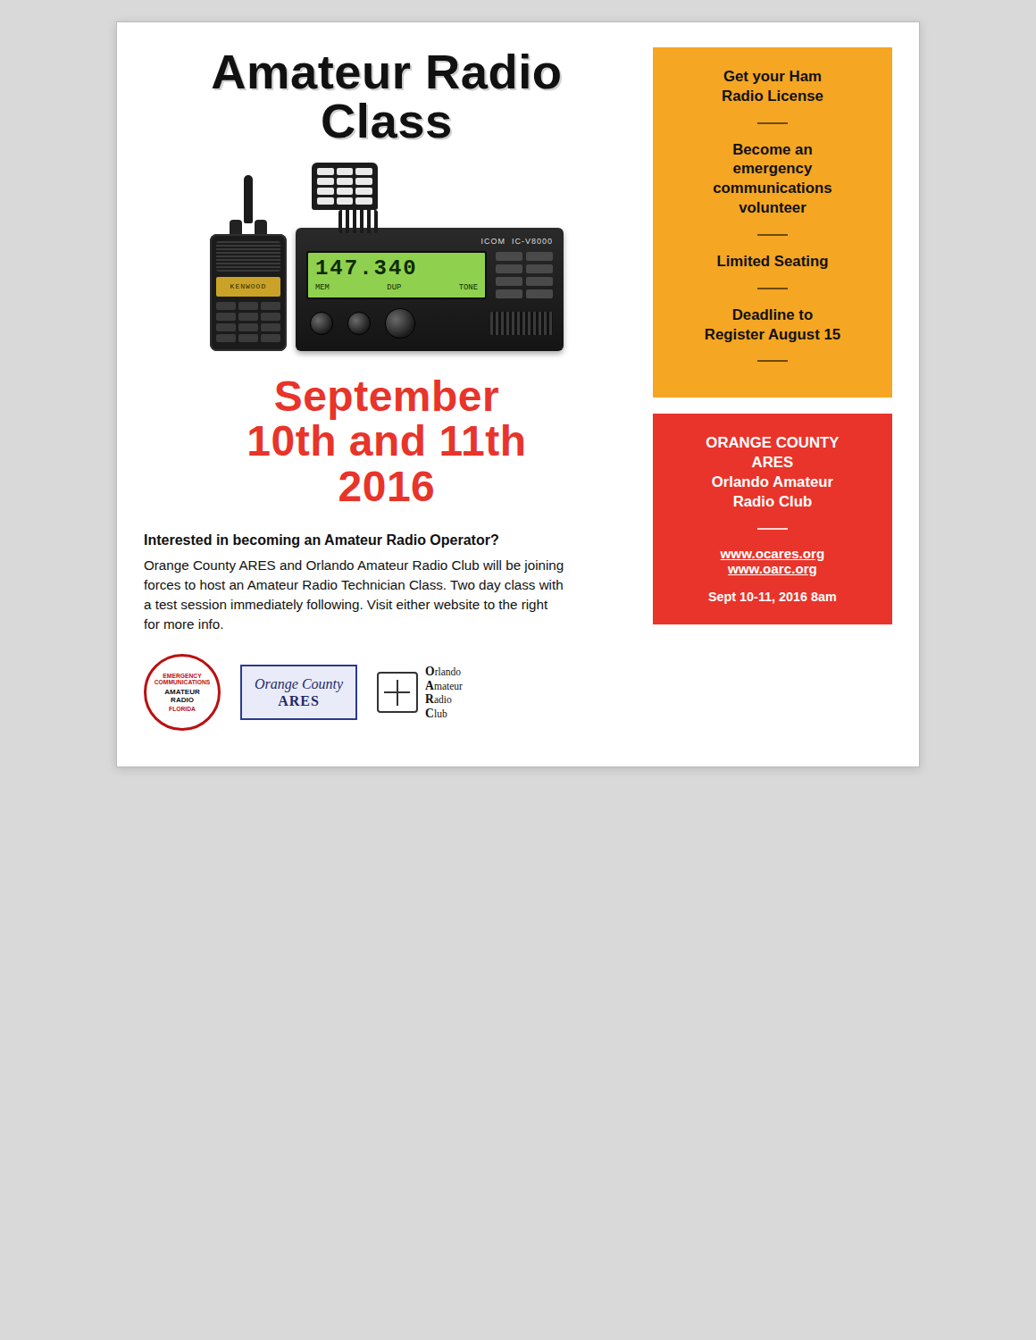Amateur Radio
Class
KENWOOD
ICOM IC-V8000
147.340
MEM DUP TONE
September
10th and 11th
2016
Interested in becoming an Amateur Radio Operator?
Orange County ARES and Orlando Amateur Radio Club will be joining forces to host an Amateur Radio Technician Class. Two day class with a test session immediately following. Visit either website to the right for more info.
EMERGENCY COMMUNICATIONS AMATEUR
RADIO FLORIDA
Orange County
ARES
Orlando
Amateur
Radio
Club
Get your Ham
Radio License
Become an
emergency
communications
volunteer
Limited Seating
Deadline to
Register August 15
ORANGE COUNTY
ARES
Orlando Amateur
Radio Club
www.ocares.org www.oarc.org
Sept 10-11, 2016 8am